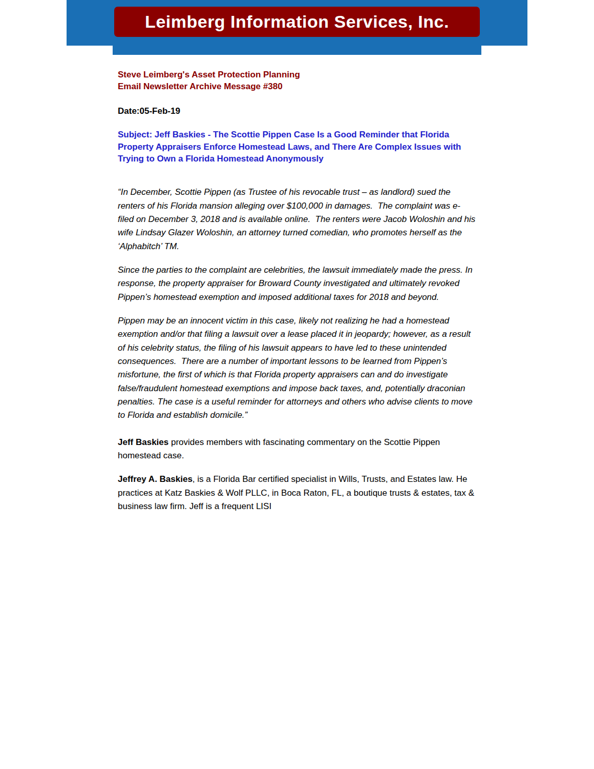Leimberg Information Services, Inc.
Steve Leimberg's Asset Protection Planning
Email Newsletter Archive Message #380
Date:05-Feb-19
Subject: Jeff Baskies - The Scottie Pippen Case Is a Good Reminder that Florida Property Appraisers Enforce Homestead Laws, and There Are Complex Issues with Trying to Own a Florida Homestead Anonymously
“In December, Scottie Pippen (as Trustee of his revocable trust – as landlord) sued the renters of his Florida mansion alleging over $100,000 in damages. The complaint was e-filed on December 3, 2018 and is available online. The renters were Jacob Woloshin and his wife Lindsay Glazer Woloshin, an attorney turned comedian, who promotes herself as the ‘Alphabitch’ TM.
Since the parties to the complaint are celebrities, the lawsuit immediately made the press. In response, the property appraiser for Broward County investigated and ultimately revoked Pippen’s homestead exemption and imposed additional taxes for 2018 and beyond.
Pippen may be an innocent victim in this case, likely not realizing he had a homestead exemption and/or that filing a lawsuit over a lease placed it in jeopardy; however, as a result of his celebrity status, the filing of his lawsuit appears to have led to these unintended consequences. There are a number of important lessons to be learned from Pippen’s misfortune, the first of which is that Florida property appraisers can and do investigate false/fraudulent homestead exemptions and impose back taxes, and, potentially draconian penalties. The case is a useful reminder for attorneys and others who advise clients to move to Florida and establish domicile.”
Jeff Baskies provides members with fascinating commentary on the Scottie Pippen homestead case.
Jeffrey A. Baskies, is a Florida Bar certified specialist in Wills, Trusts, and Estates law. He practices at Katz Baskies & Wolf PLLC, in Boca Raton, FL, a boutique trusts & estates, tax & business law firm. Jeff is a frequent LISI